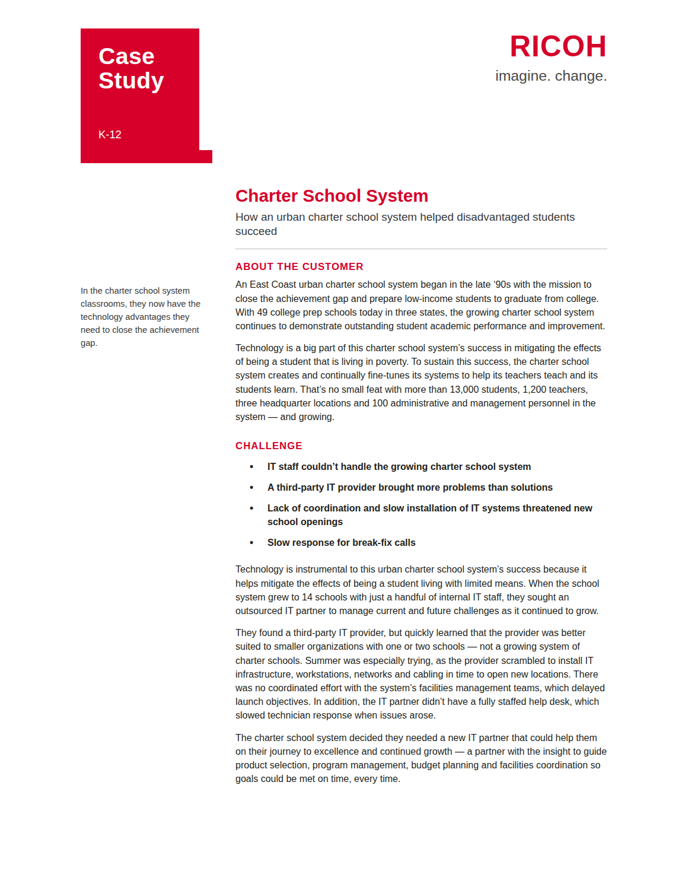Case
Study
K-12
RICOH
imagine. change.
In the charter school system classrooms, they now have the technology advantages they need to close the achievement gap.
Charter School System
How an urban charter school system helped disadvantaged students succeed
About the Customer
An East Coast urban charter school system began in the late ‘90s with the mission to close the achievement gap and prepare low-income students to graduate from college. With 49 college prep schools today in three states, the growing charter school system continues to demonstrate outstanding student academic performance and improvement.
Technology is a big part of this charter school system’s success in mitigating the effects of being a student that is living in poverty. To sustain this success, the charter school system creates and continually fine-tunes its systems to help its teachers teach and its students learn. That’s no small feat with more than 13,000 students, 1,200 teachers, three headquarter locations and 100 administrative and management personnel in the system — and growing.
Challenge
IT staff couldn’t handle the growing charter school system
A third-party IT provider brought more problems than solutions
Lack of coordination and slow installation of IT systems threatened new school openings
Slow response for break-fix calls
Technology is instrumental to this urban charter school system’s success because it helps mitigate the effects of being a student living with limited means. When the school system grew to 14 schools with just a handful of internal IT staff, they sought an outsourced IT partner to manage current and future challenges as it continued to grow.
They found a third-party IT provider, but quickly learned that the provider was better suited to smaller organizations with one or two schools — not a growing system of charter schools. Summer was especially trying, as the provider scrambled to install IT infrastructure, workstations, networks and cabling in time to open new locations. There was no coordinated effort with the system’s facilities management teams, which delayed launch objectives. In addition, the IT partner didn’t have a fully staffed help desk, which slowed technician response when issues arose.
The charter school system decided they needed a new IT partner that could help them on their journey to excellence and continued growth — a partner with the insight to guide product selection, program management, budget planning and facilities coordination so goals could be met on time, every time.